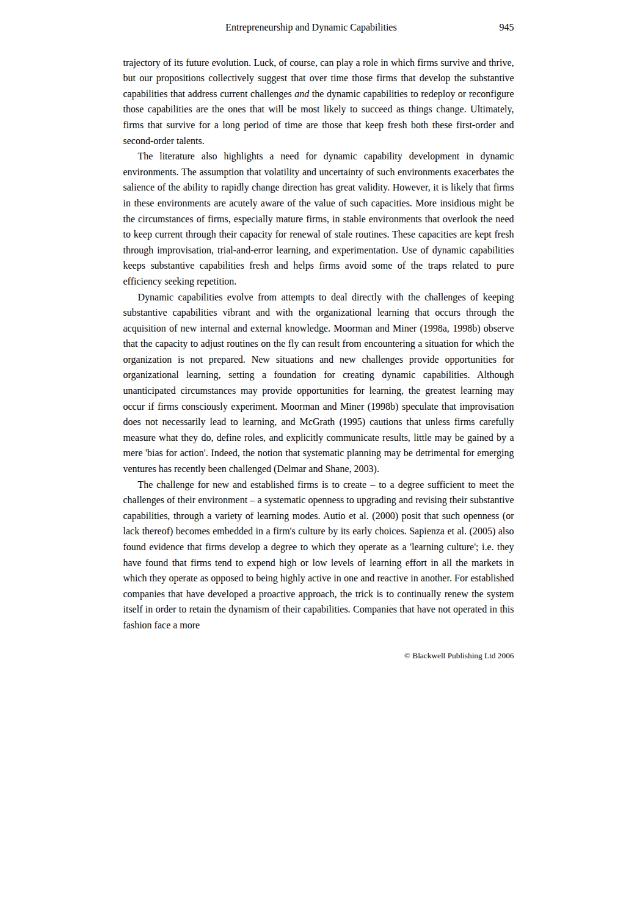Entrepreneurship and Dynamic Capabilities 945
trajectory of its future evolution. Luck, of course, can play a role in which firms survive and thrive, but our propositions collectively suggest that over time those firms that develop the substantive capabilities that address current challenges and the dynamic capabilities to redeploy or reconfigure those capabilities are the ones that will be most likely to succeed as things change. Ultimately, firms that survive for a long period of time are those that keep fresh both these first-order and second-order talents.
The literature also highlights a need for dynamic capability development in dynamic environments. The assumption that volatility and uncertainty of such environments exacerbates the salience of the ability to rapidly change direction has great validity. However, it is likely that firms in these environments are acutely aware of the value of such capacities. More insidious might be the circumstances of firms, especially mature firms, in stable environments that overlook the need to keep current through their capacity for renewal of stale routines. These capacities are kept fresh through improvisation, trial-and-error learning, and experimentation. Use of dynamic capabilities keeps substantive capabilities fresh and helps firms avoid some of the traps related to pure efficiency seeking repetition.
Dynamic capabilities evolve from attempts to deal directly with the challenges of keeping substantive capabilities vibrant and with the organizational learning that occurs through the acquisition of new internal and external knowledge. Moorman and Miner (1998a, 1998b) observe that the capacity to adjust routines on the fly can result from encountering a situation for which the organization is not prepared. New situations and new challenges provide opportunities for organizational learning, setting a foundation for creating dynamic capabilities. Although unanticipated circumstances may provide opportunities for learning, the greatest learning may occur if firms consciously experiment. Moorman and Miner (1998b) speculate that improvisation does not necessarily lead to learning, and McGrath (1995) cautions that unless firms carefully measure what they do, define roles, and explicitly communicate results, little may be gained by a mere 'bias for action'. Indeed, the notion that systematic planning may be detrimental for emerging ventures has recently been challenged (Delmar and Shane, 2003).
The challenge for new and established firms is to create – to a degree sufficient to meet the challenges of their environment – a systematic openness to upgrading and revising their substantive capabilities, through a variety of learning modes. Autio et al. (2000) posit that such openness (or lack thereof) becomes embedded in a firm's culture by its early choices. Sapienza et al. (2005) also found evidence that firms develop a degree to which they operate as a 'learning culture'; i.e. they have found that firms tend to expend high or low levels of learning effort in all the markets in which they operate as opposed to being highly active in one and reactive in another. For established companies that have developed a proactive approach, the trick is to continually renew the system itself in order to retain the dynamism of their capabilities. Companies that have not operated in this fashion face a more
© Blackwell Publishing Ltd 2006